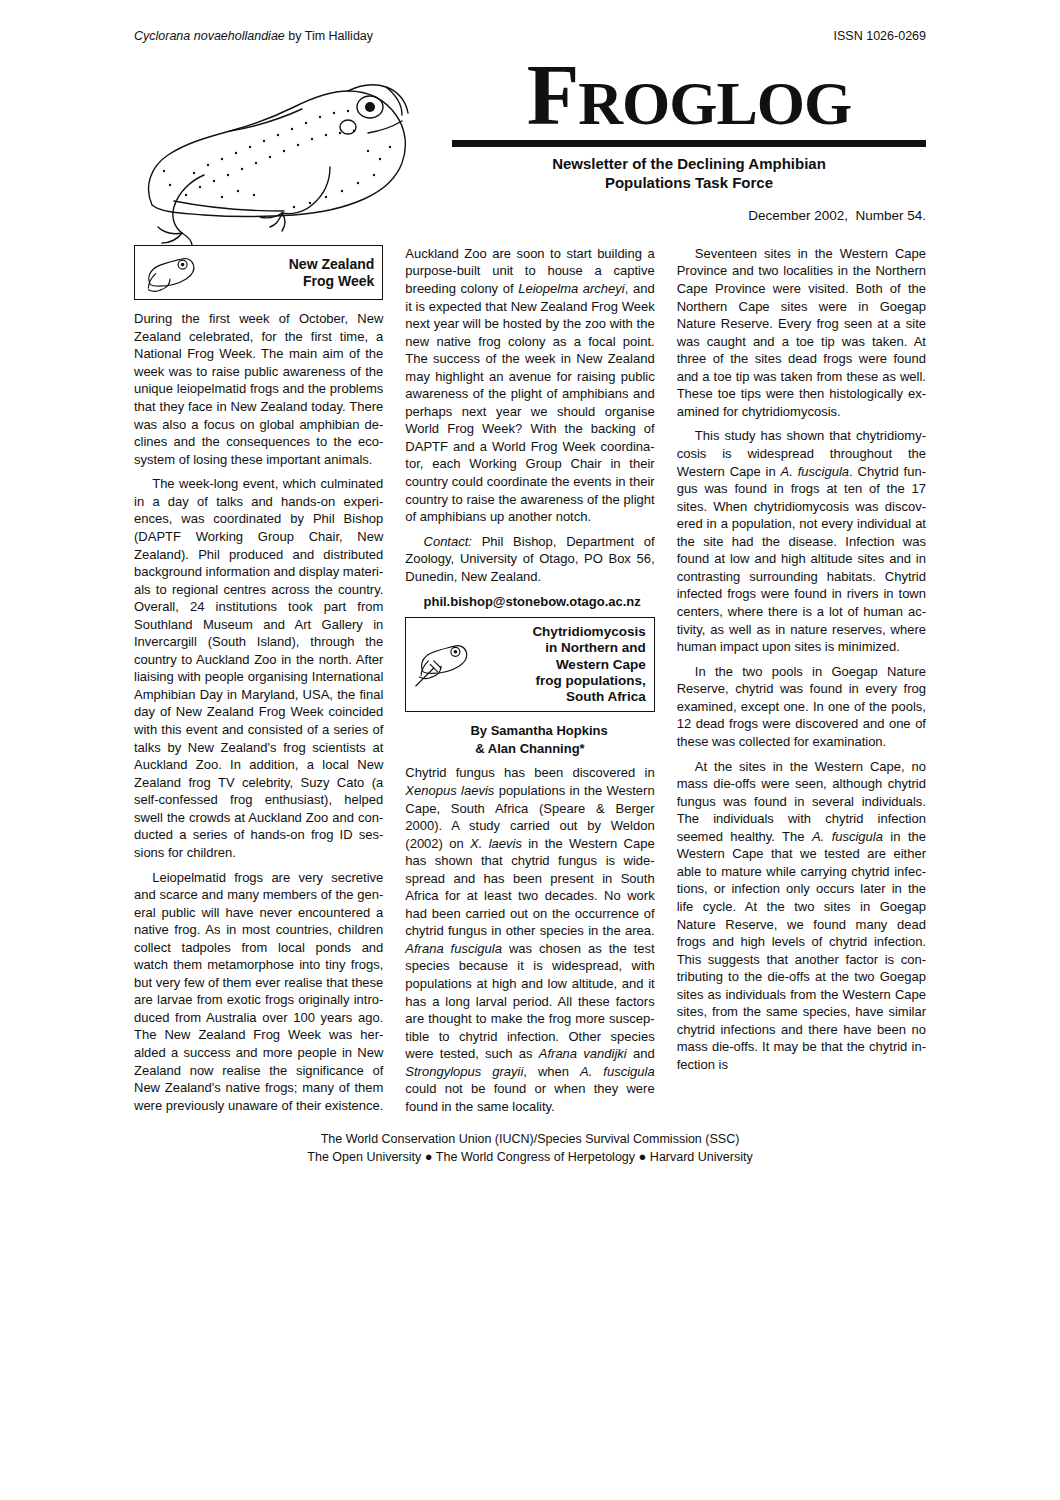Cyclorana novaehollandiae by Tim Halliday
ISSN 1026-0269
FROGLOG
Newsletter of the Declining Amphibian
Populations Task Force
December 2002, Number 54.
New Zealand
Frog Week
During the first week of October, New Zealand celebrated, for the first time, a National Frog Week. The main aim of the week was to raise public awareness of the unique leiopelmatid frogs and the problems that they face in New Zealand today. There was also a focus on global amphibian declines and the consequences to the ecosystem of losing these important animals.
The week-long event, which culminated in a day of talks and hands-on experiences, was coordinated by Phil Bishop (DAPTF Working Group Chair, New Zealand). Phil produced and distributed background information and display materials to regional centres across the country. Overall, 24 institutions took part from Southland Museum and Art Gallery in Invercargill (South Island), through the country to Auckland Zoo in the north. After liaising with people organising International Amphibian Day in Maryland, USA, the final day of New Zealand Frog Week coincided with this event and consisted of a series of talks by New Zealand's frog scientists at Auckland Zoo. In addition, a local New Zealand frog TV celebrity, Suzy Cato (a self-confessed frog enthusiast), helped swell the crowds at Auckland Zoo and conducted a series of hands-on frog ID sessions for children.
Leiopelmatid frogs are very secretive and scarce and many members of the general public will have never encountered a native frog. As in most countries, children collect tadpoles from local ponds and watch them metamorphose into tiny frogs, but very few of them ever realise that these are larvae from exotic frogs originally introduced from Australia over 100 years ago. The New Zealand Frog Week was heralded a success and more people in New Zealand now realise the significance of New Zealand's native frogs; many of them were previously unaware of their existence. Auckland Zoo are soon to start building a purpose-built unit to house a captive breeding colony of Leiopelma archeyi, and it is expected that New Zealand Frog Week next year will be hosted by the zoo with the new native frog colony as a focal point. The success of the week in New Zealand may highlight an avenue for raising public awareness of the plight of amphibians and perhaps next year we should organise World Frog Week? With the backing of DAPTF and a World Frog Week coordinator, each Working Group Chair in their country could coordinate the events in their country to raise the awareness of the plight of amphibians up another notch.
Contact: Phil Bishop, Department of Zoology, University of Otago, PO Box 56, Dunedin, New Zealand.
phil.bishop@stonebow.otago.ac.nz
Chytridiomycosis
in Northern and
Western Cape
frog populations,
South Africa
By Samantha Hopkins
& Alan Channing*
Chytrid fungus has been discovered in Xenopus laevis populations in the Western Cape, South Africa (Speare & Berger 2000). A study carried out by Weldon (2002) on X. laevis in the Western Cape has shown that chytrid fungus is widespread and has been present in South Africa for at least two decades. No work had been carried out on the occurrence of chytrid fungus in other species in the area. Afrana fuscigula was chosen as the test species because it is widespread, with populations at high and low altitude, and it has a long larval period. All these factors are thought to make the frog more susceptible to chytrid infection. Other species were tested, such as Afrana vandijki and Strongylopus grayii, when A. fuscigula could not be found or when they were found in the same locality.
Seventeen sites in the Western Cape Province and two localities in the Northern Cape Province were visited. Both of the Northern Cape sites were in Goegap Nature Reserve. Every frog seen at a site was caught and a toe tip was taken. At three of the sites dead frogs were found and a toe tip was taken from these as well. These toe tips were then histologically examined for chytridiomycosis.
This study has shown that chytridiomycosis is widespread throughout the Western Cape in A. fuscigula. Chytrid fungus was found in frogs at ten of the 17 sites. When chytridiomycosis was discovered in a population, not every individual at the site had the disease. Infection was found at low and high altitude sites and in contrasting surrounding habitats. Chytrid infected frogs were found in rivers in town centers, where there is a lot of human activity, as well as in nature reserves, where human impact upon sites is minimized.
In the two pools in Goegap Nature Reserve, chytrid was found in every frog examined, except one. In one of the pools, 12 dead frogs were discovered and one of these was collected for examination.
At the sites in the Western Cape, no mass die-offs were seen, although chytrid fungus was found in several individuals. The individuals with chytrid infection seemed healthy. The A. fuscigula in the Western Cape that we tested are either able to mature while carrying chytrid infections, or infection only occurs later in the life cycle. At the two sites in Goegap Nature Reserve, we found many dead frogs and high levels of chytrid infection. This suggests that another factor is contributing to the die-offs at the two Goegap sites as individuals from the Western Cape sites, from the same species, have similar chytrid infections and there have been no mass die-offs. It may be that the chytrid infection is
The World Conservation Union (IUCN)/Species Survival Commission (SSC)
The Open University ● The World Congress of Herpetology ● Harvard University